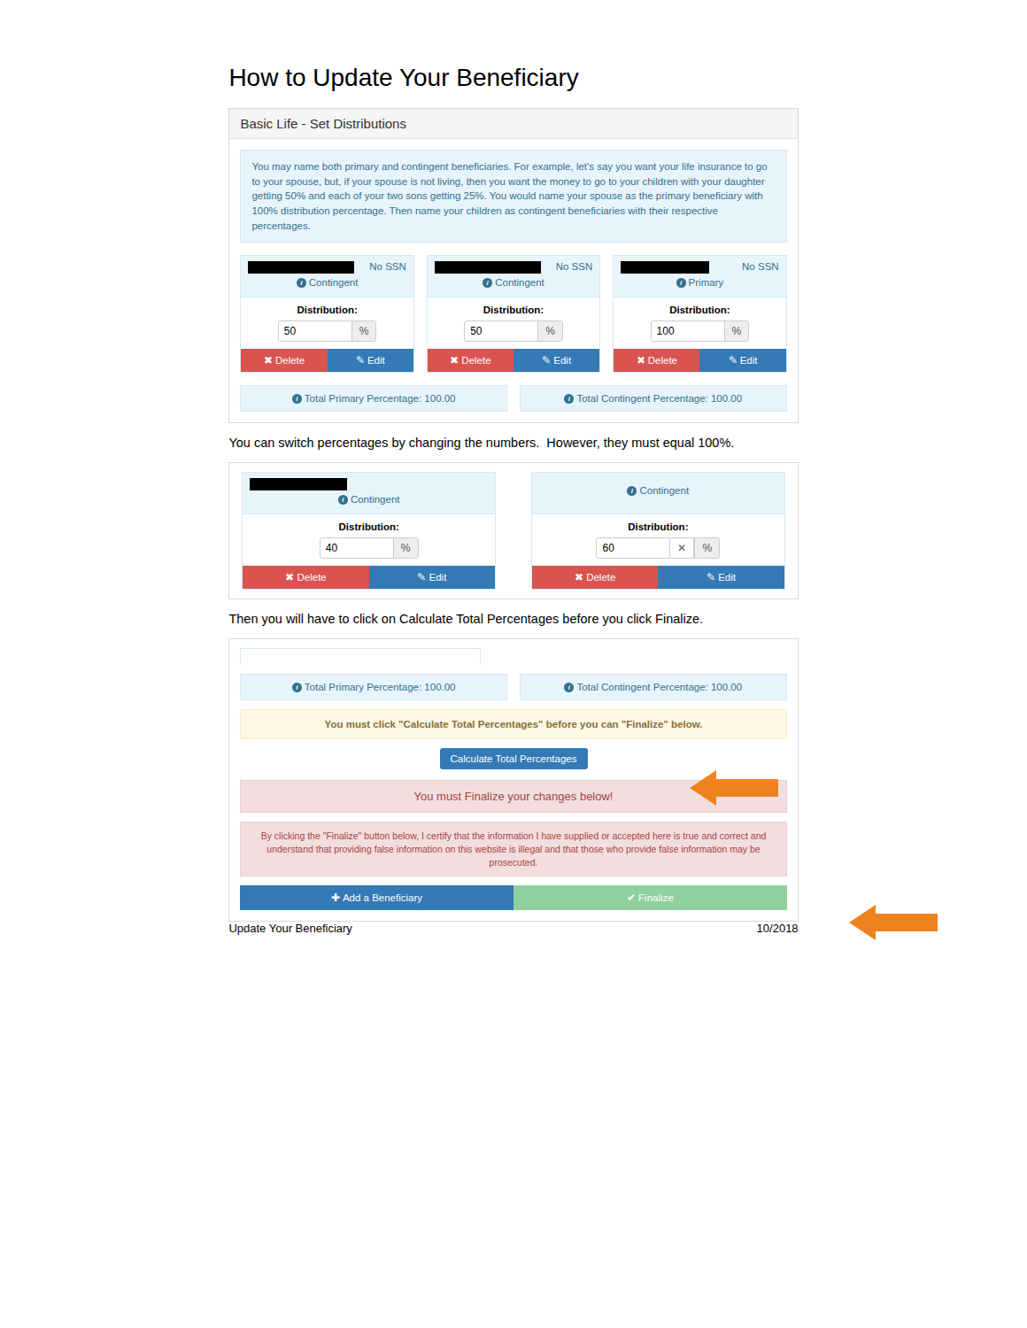How to Update Your Beneficiary
Basic Life - Set Distributions
You may name both primary and contingent beneficiaries. For example, let's say you want your life insurance to go to your spouse, but, if your spouse is not living, then you want the money to go to your children with your daughter getting 50% and each of your two sons getting 25%. You would name your spouse as the primary beneficiary with 100% distribution percentage. Then name your children as contingent beneficiaries with their respective percentages.
No SSN i Contingent
Distribution:
%
✖ Delete
✎ Edit
No SSN i Contingent
Distribution:
%
✖ Delete
✎ Edit
No SSN i Primary
Distribution:
%
✖ Delete
✎ Edit
i Total Primary Percentage: 100.00
i Total Contingent Percentage: 100.00
You can switch percentages by changing the numbers. However, they must equal 100%.
i Contingent
Distribution:
%
✖ Delete
✎ Edit
i Contingent
Distribution:
✕ %
✖ Delete
✎ Edit
Then you will have to click on Calculate Total Percentages before you click Finalize.
i Total Primary Percentage: 100.00
i Total Contingent Percentage: 100.00
You must click "Calculate Total Percentages" before you can "Finalize" below.
Calculate Total Percentages
You must Finalize your changes below!
By clicking the "Finalize" button below, I certify that the information I have supplied or accepted here is true and correct and understand that providing false information on this website is illegal and that those who provide false information may be prosecuted.
✚ Add a Beneficiary
✔ Finalize
Update Your Beneficiary 10/2018